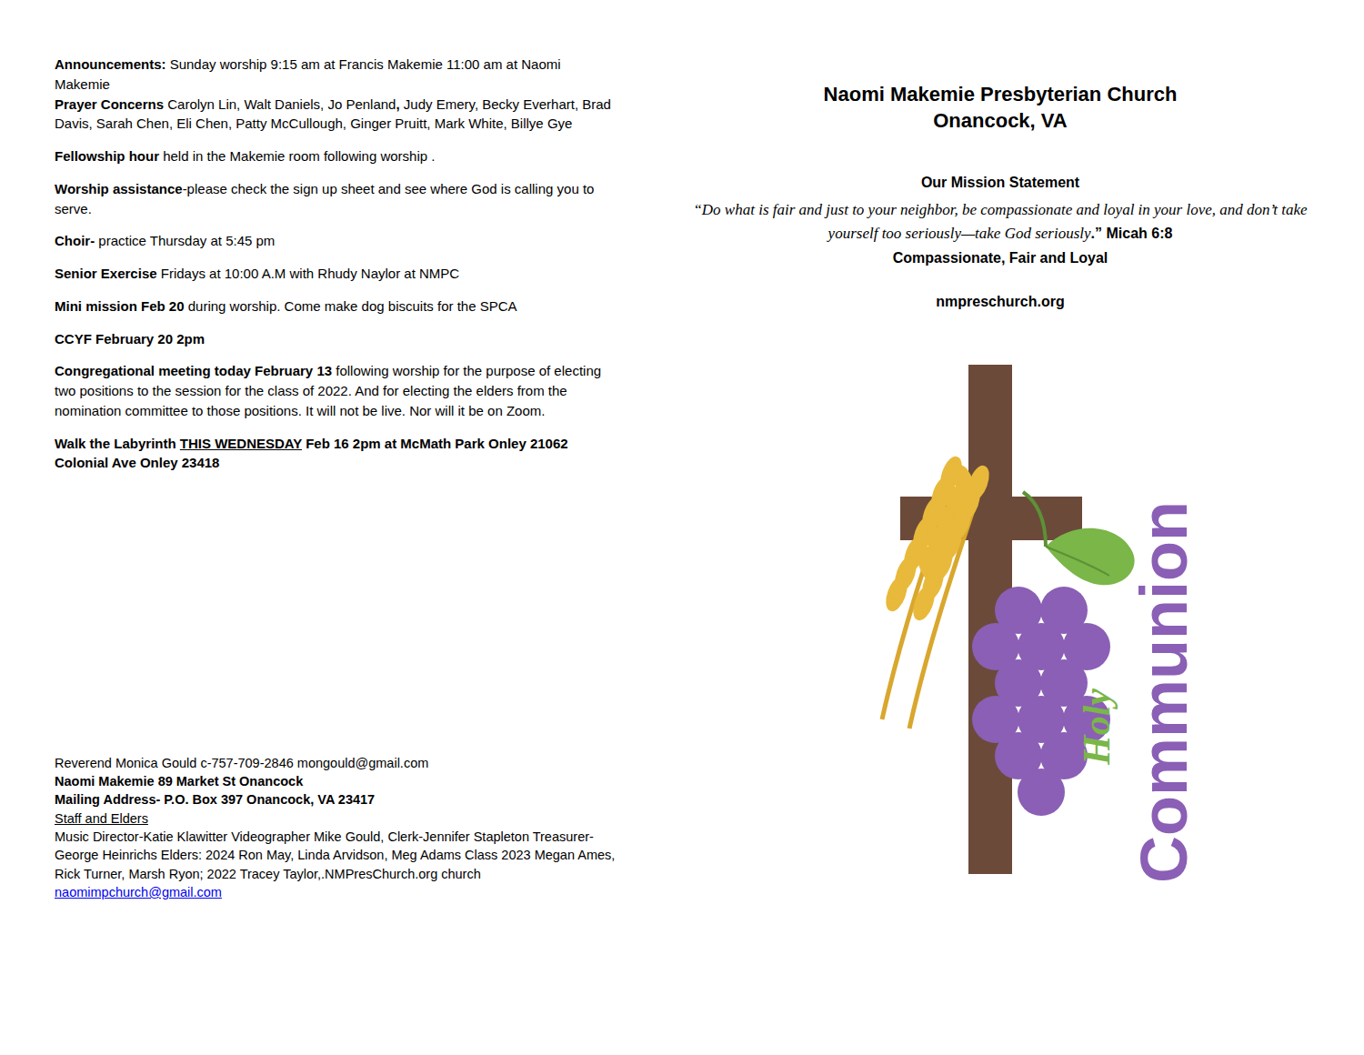Announcements: Sunday worship 9:15 am at Francis Makemie 11:00 am at Naomi Makemie
Prayer Concerns Carolyn Lin, Walt Daniels, Jo Penland, Judy Emery, Becky Everhart, Brad Davis, Sarah Chen, Eli Chen, Patty McCullough, Ginger Pruitt, Mark White, Billye Gye
Fellowship hour held in the Makemie room following worship .
Worship assistance-please check the sign up sheet and see where God is calling you to serve.
Choir- practice Thursday at 5:45 pm
Senior Exercise Fridays at 10:00 A.M with Rhudy Naylor at NMPC
Mini mission Feb 20 during worship. Come make dog biscuits for the SPCA
CCYF February 20 2pm
Congregational meeting today February 13 following worship for the purpose of electing two positions to the session for the class of 2022. And for electing the elders from the nomination committee to those positions. It will not be live. Nor will it be on Zoom.
Walk the Labyrinth THIS WEDNESDAY Feb 16 2pm at McMath Park Onley 21062 Colonial Ave Onley 23418
Reverend Monica Gould c-757-709-2846 mongould@gmail.com
Naomi Makemie 89 Market St Onancock
Mailing Address- P.O. Box 397 Onancock, VA 23417
Staff and Elders
Music Director-Katie Klawitter Videographer Mike Gould, Clerk-Jennifer Stapleton Treasurer-George Heinrichs Elders: 2024 Ron May, Linda Arvidson, Meg Adams Class 2023 Megan Ames, Rick Turner, Marsh Ryon; 2022 Tracey Taylor,.NMPresChurch.org church naomimpchurch@gmail.com
Naomi Makemie Presbyterian Church
Onancock, VA
Our Mission Statement
“Do what is fair and just to your neighbor, be compassionate and loyal in your love, and don’t take yourself too seriously—take God seriously.” Micah 6:8
Compassionate, Fair and Loyal
nmpreschurch.org
Holy Communion